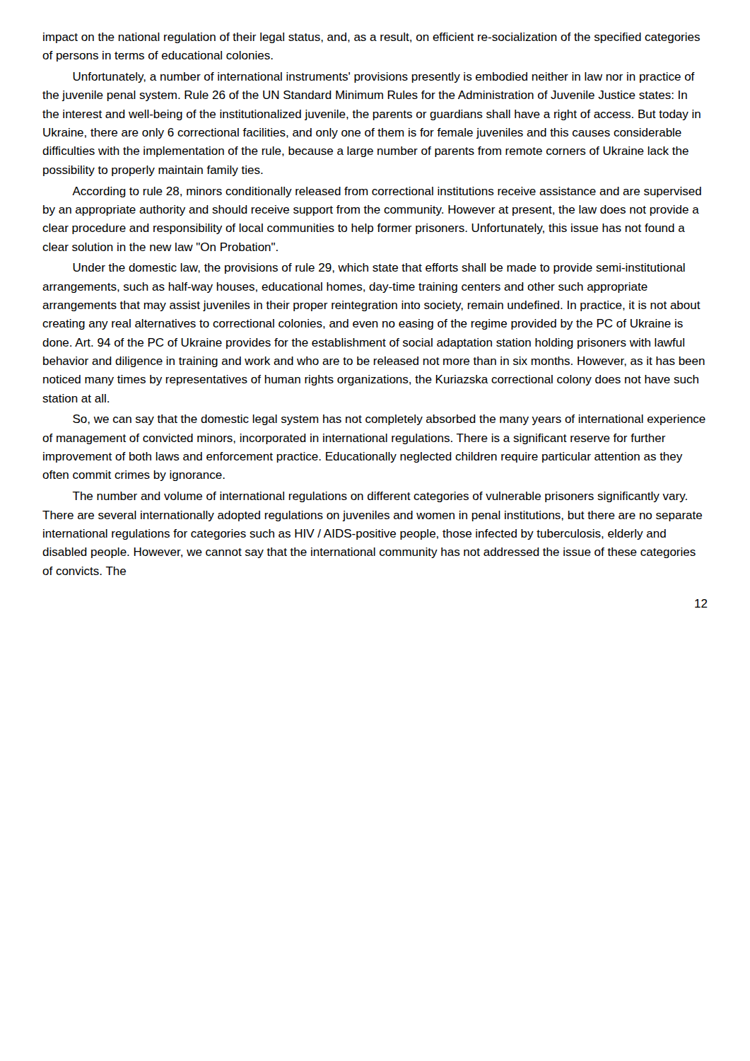impact on the national regulation of their legal status, and, as a result, on efficient re-socialization of the specified categories of persons in terms of educational colonies.
Unfortunately, a number of international instruments' provisions presently is embodied neither in law nor in practice of the juvenile penal system. Rule 26 of the UN Standard Minimum Rules for the Administration of Juvenile Justice states: In the interest and well-being of the institutionalized juvenile, the parents or guardians shall have a right of access. But today in Ukraine, there are only 6 correctional facilities, and only one of them is for female juveniles and this causes considerable difficulties with the implementation of the rule, because a large number of parents from remote corners of Ukraine lack the possibility to properly maintain family ties.
According to rule 28, minors conditionally released from correctional institutions receive assistance and are supervised by an appropriate authority and should receive support from the community. However at present, the law does not provide a clear procedure and responsibility of local communities to help former prisoners. Unfortunately, this issue has not found a clear solution in the new law "On Probation".
Under the domestic law, the provisions of rule 29, which state that efforts shall be made to provide semi-institutional arrangements, such as half-way houses, educational homes, day-time training centers and other such appropriate arrangements that may assist juveniles in their proper reintegration into society, remain undefined. In practice, it is not about creating any real alternatives to correctional colonies, and even no easing of the regime provided by the PC of Ukraine is done. Art. 94 of the PC of Ukraine provides for the establishment of social adaptation station holding prisoners with lawful behavior and diligence in training and work and who are to be released not more than in six months. However, as it has been noticed many times by representatives of human rights organizations, the Kuriazska correctional colony does not have such station at all.
So, we can say that the domestic legal system has not completely absorbed the many years of international experience of management of convicted minors, incorporated in international regulations. There is a significant reserve for further improvement of both laws and enforcement practice. Educationally neglected children require particular attention as they often commit crimes by ignorance.
The number and volume of international regulations on different categories of vulnerable prisoners significantly vary. There are several internationally adopted regulations on juveniles and women in penal institutions, but there are no separate international regulations for categories such as HIV / AIDS-positive people, those infected by tuberculosis, elderly and disabled people. However, we cannot say that the international community has not addressed the issue of these categories of convicts. The
12